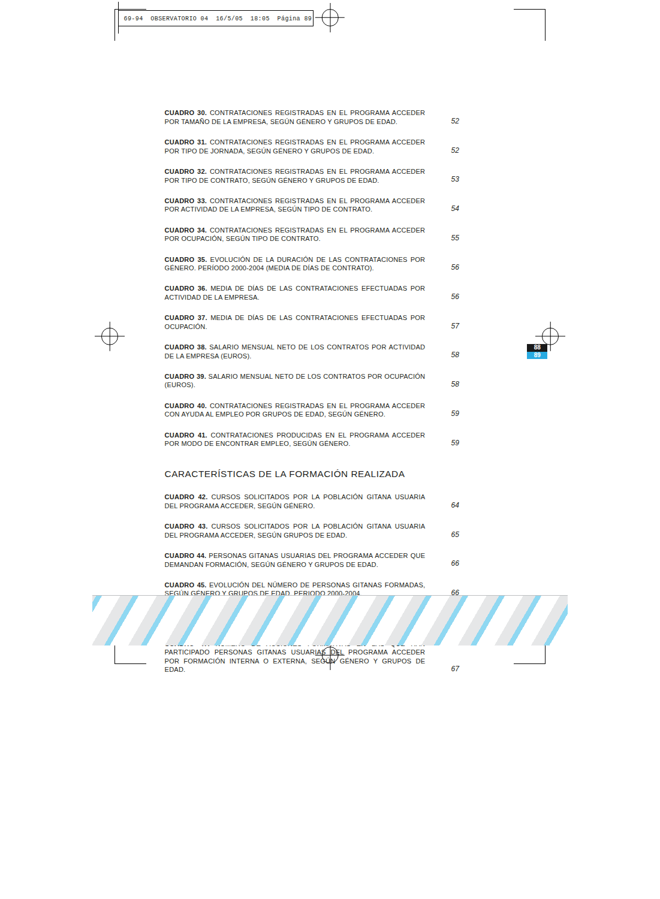69-94 OBSERVATORIO 04 16/5/05 18:05 Página 89
88
89
CUADRO 30. CONTRATACIONES REGISTRADAS EN EL PROGRAMA ACCEDER POR TAMAÑO DE LA EMPRESA, SEGÚN GÉNERO Y GRUPOS DE EDAD.
52
CUADRO 31. CONTRATACIONES REGISTRADAS EN EL PROGRAMA ACCEDER POR TIPO DE JORNADA, SEGÚN GÉNERO Y GRUPOS DE EDAD.
52
CUADRO 32. CONTRATACIONES REGISTRADAS EN EL PROGRAMA ACCEDER POR TIPO DE CONTRATO, SEGÚN GÉNERO Y GRUPOS DE EDAD.
53
CUADRO 33. CONTRATACIONES REGISTRADAS EN EL PROGRAMA ACCEDER POR ACTIVIDAD DE LA EMPRESA, SEGÚN TIPO DE CONTRATO.
54
CUADRO 34. CONTRATACIONES REGISTRADAS EN EL PROGRAMA ACCEDER POR OCUPACIÓN, SEGÚN TIPO DE CONTRATO.
55
CUADRO 35. EVOLUCIÓN DE LA DURACIÓN DE LAS CONTRATACIONES POR GÉNERO. PERÍODO 2000-2004 (MEDIA DE DÍAS DE CONTRATO).
56
CUADRO 36. MEDIA DE DÍAS DE LAS CONTRATACIONES EFECTUADAS POR ACTIVIDAD DE LA EMPRESA.
56
CUADRO 37. MEDIA DE DÍAS DE LAS CONTRATACIONES EFECTUADAS POR OCUPACIÓN.
57
CUADRO 38. SALARIO MENSUAL NETO DE LOS CONTRATOS POR ACTIVIDAD DE LA EMPRESA (EUROS).
58
CUADRO 39. SALARIO MENSUAL NETO DE LOS CONTRATOS POR OCUPACIÓN (EUROS).
58
CUADRO 40. CONTRATACIONES REGISTRADAS EN EL PROGRAMA ACCEDER CON AYUDA AL EMPLEO POR GRUPOS DE EDAD, SEGÚN GÉNERO.
59
CUADRO 41. CONTRATACIONES PRODUCIDAS EN EL PROGRAMA ACCEDER POR MODO DE ENCONTRAR EMPLEO, SEGÚN GÉNERO.
59
CARACTERÍSTICAS DE LA FORMACIÓN REALIZADA
CUADRO 42. CURSOS SOLICITADOS POR LA POBLACIÓN GITANA USUARIA DEL PROGRAMA ACCEDER, SEGÚN GÉNERO.
64
CUADRO 43. CURSOS SOLICITADOS POR LA POBLACIÓN GITANA USUARIA DEL PROGRAMA ACCEDER, SEGÚN GRUPOS DE EDAD.
65
CUADRO 44. PERSONAS GITANAS USUARIAS DEL PROGRAMA ACCEDER QUE DEMANDAN FORMACIÓN, SEGÚN GÉNERO Y GRUPOS DE EDAD.
66
CUADRO 45. EVOLUCIÓN DEL NÚMERO DE PERSONAS GITANAS FORMADAS, SEGÚN GÉNERO Y GRUPOS DE EDAD. PERIODO 2000-2004.
66
CUADRO 46. NÚMERO DE PERSONAS GITANAS FORMADAS DEL PROGRAMA ACCEDER, SEGÚN GÉNERO Y GRUPOS DE EDAD.
66
CUADRO 47. NÚMERO DE ACCIONES FORMATIVAS EN LAS QUE HAN PARTICIPADO PERSONAS GITANAS USUARIAS DEL PROGRAMA ACCEDER POR FORMACIÓN INTERNA O EXTERNA, SEGÚN GÉNERO Y GRUPOS DE EDAD.
67
CUADRO 48. NÚMERO DE ACCIONES FORMATIVAS EN LAS QUE HAN PARTICIPADO PERSONAS GITANAS USUARIAS DEL PROGRAMA ACCEDER POR DURACIÓN DEL CURSO, SEGÚN FORMACIÓN INTERNA O EXTERNA Y GÉNERO.
67